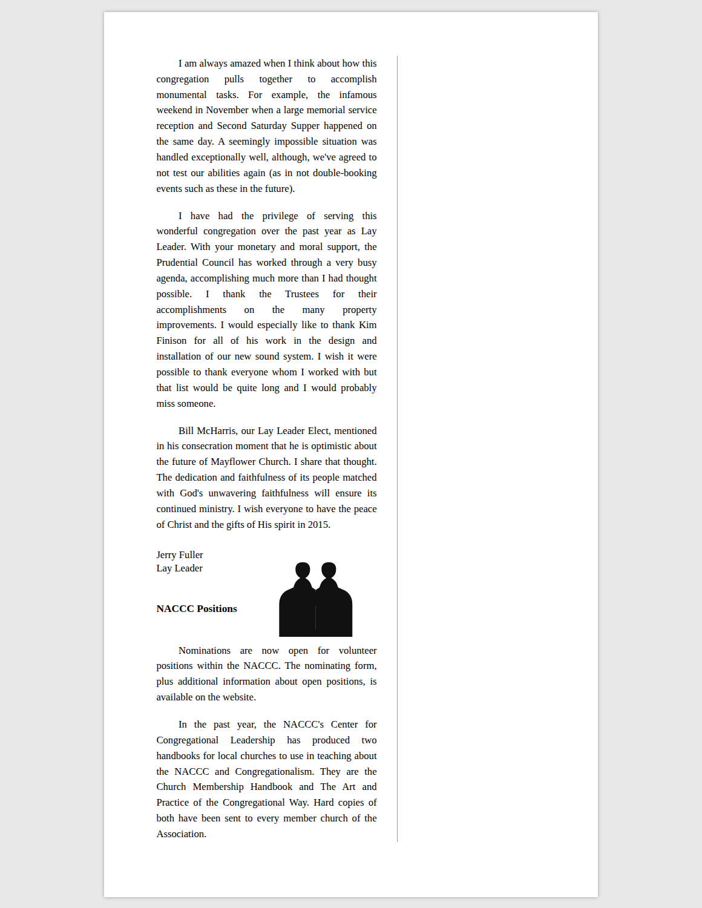I am always amazed when I think about how this congregation pulls together to accomplish monumental tasks. For example, the infamous weekend in November when a large memorial service reception and Second Saturday Supper happened on the same day. A seemingly impossible situation was handled exceptionally well, although, we've agreed to not test our abilities again (as in not double-booking events such as these in the future).
I have had the privilege of serving this wonderful congregation over the past year as Lay Leader. With your monetary and moral support, the Prudential Council has worked through a very busy agenda, accomplishing much more than I had thought possible. I thank the Trustees for their accomplishments on the many property improvements. I would especially like to thank Kim Finison for all of his work in the design and installation of our new sound system. I wish it were possible to thank everyone whom I worked with but that list would be quite long and I would probably miss someone.
Bill McHarris, our Lay Leader Elect, mentioned in his consecration moment that he is optimistic about the future of Mayflower Church. I share that thought. The dedication and faithfulness of its people matched with God's unwavering faithfulness will ensure its continued ministry. I wish everyone to have the peace of Christ and the gifts of His spirit in 2015.
Jerry Fuller
Lay Leader
NACCC Positions
Nominations are now open for volunteer positions within the NACCC. The nominating form, plus additional information about open positions, is available on the website.
In the past year, the NACCC's Center for Congregational Leadership has produced two handbooks for local churches to use in teaching about the NACCC and Congregationalism. They are the Church Membership Handbook and The Art and Practice of the Congregational Way. Hard copies of both have been sent to every member church of the Association.